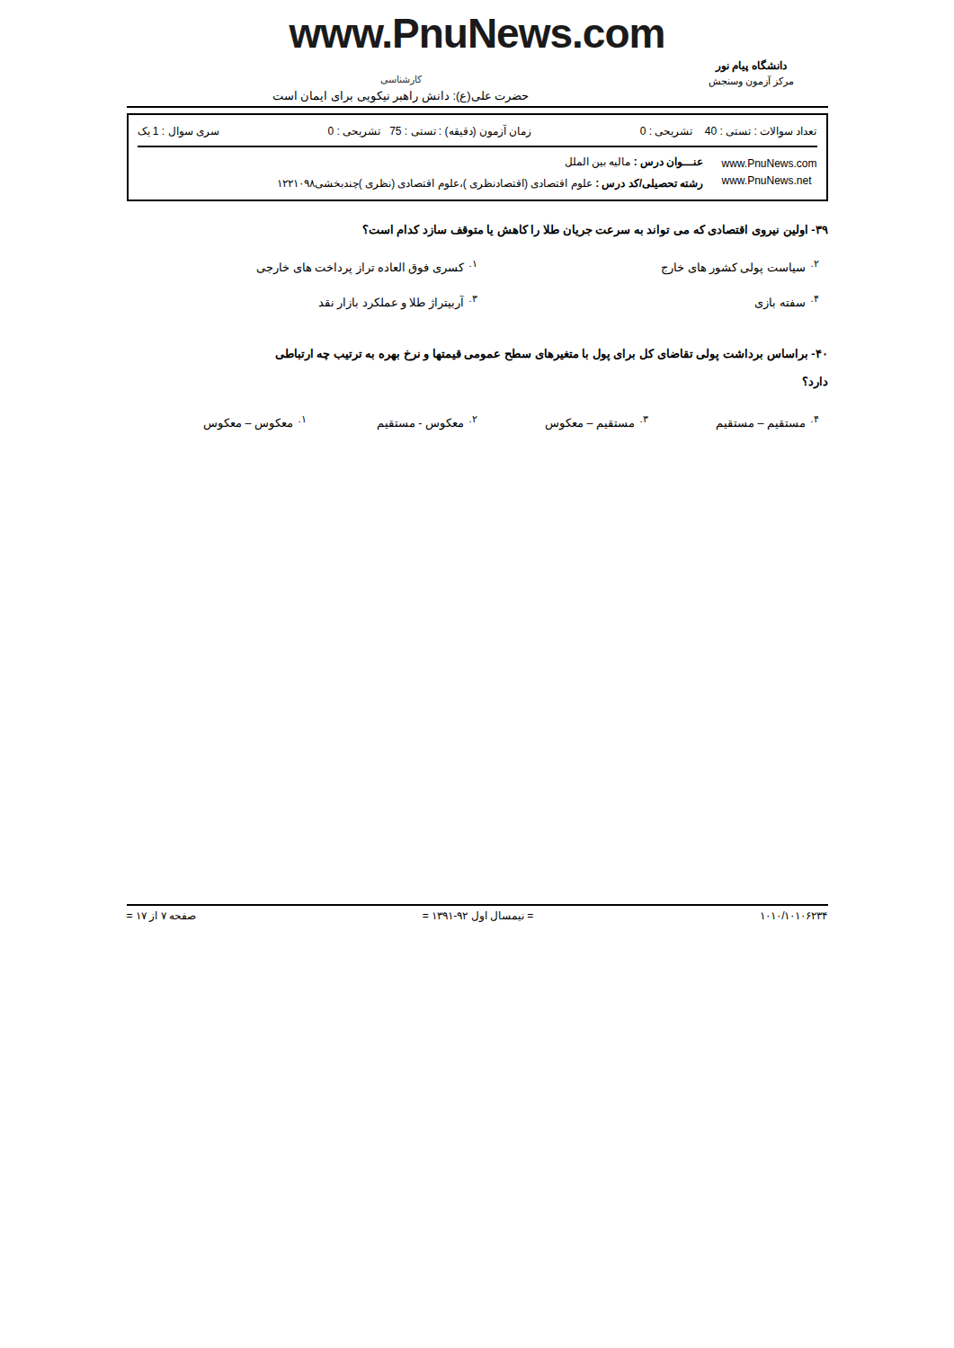www. PnuNews. com
دانشگاه پیام نور
مرکز آزمون وسنجش
کارشناسی حضرت علی(ع): دانش راهبر نیکویی برای ایمان است
تعداد سوالات : تستی : 40 تشریحی : 0
زمان آزمون (دقیقه) : تستی : 75 تشریحی : 0
سری سوال : 1 یک
www.PnuNews.com
www.PnuNews.net
عنـــوان درس : مالیه بین الملل
رشته تحصیلی/کد درس : علوم اقتصادی (اقتصادنظری )،علوم اقتصادی (نظری )چندبخشی۱۲۲۱۰۹۸
۳۹- اولین نیروی اقتصادی که می تواند به سرعت جریان طلا را کاهش یا متوقف سازد کدام است؟
۲. سیاست پولی کشور های خارج
۱. کسری فوق العاده تراز پرداخت های خارجی
۴. سفته بازی
۳. آربیتراژ طلا و عملکرد بازار نقد
۴۰- براساس برداشت پولی تقاضای کل برای پول با متغیرهای سطح عمومی قیمتها و نرخ بهره به ترتیب چه ارتباطی
دارد؟
۴. مستقیم – مستقیم
۳. مستقیم – معکوس
۲. معکوس - مستقیم
۱. معکوس – معکوس
۱۰۱۰/۱۰۱۰۶۲۳۴
= نیمسال اول ۹۲-۱۳۹۱ =
صفحه ۷ از ۱۷ =